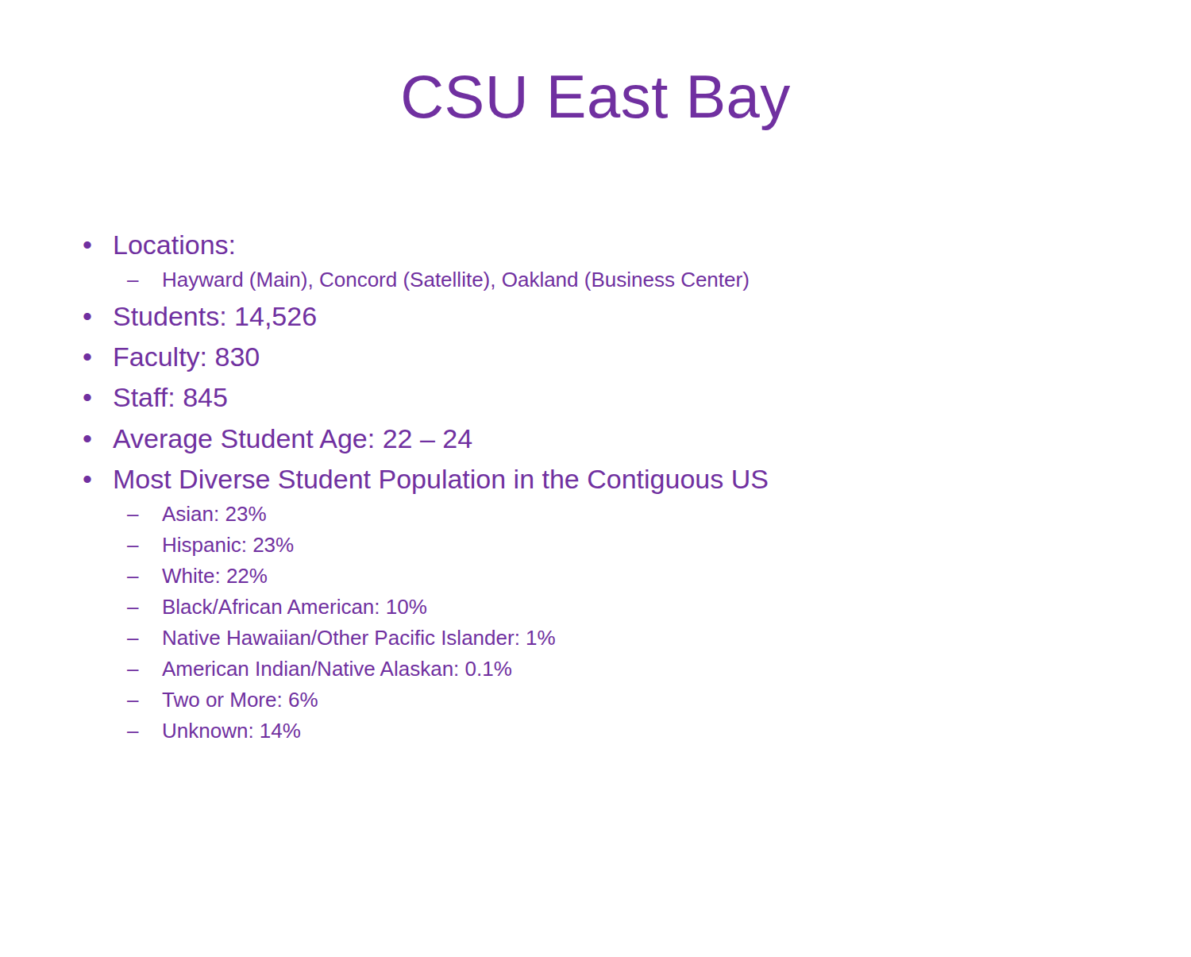CSU East Bay
Locations:
Hayward (Main), Concord (Satellite), Oakland (Business Center)
Students: 14,526
Faculty: 830
Staff: 845
Average Student Age: 22 – 24
Most Diverse Student Population in the Contiguous US
Asian: 23%
Hispanic: 23%
White: 22%
Black/African American: 10%
Native Hawaiian/Other Pacific Islander: 1%
American Indian/Native Alaskan: 0.1%
Two or More: 6%
Unknown: 14%